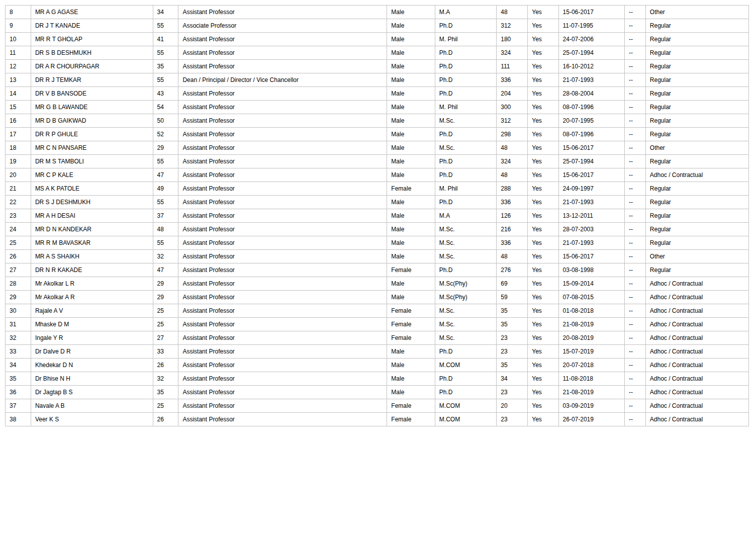| 8 | MR A G AGASE | 34 | Assistant Professor | Male | M.A | 48 | Yes | 15-06-2017 | -- | Other |
| 9 | DR J T KANADE | 55 | Associate Professor | Male | Ph.D | 312 | Yes | 11-07-1995 | -- | Regular |
| 10 | MR R T GHOLAP | 41 | Assistant Professor | Male | M. Phil | 180 | Yes | 24-07-2006 | -- | Regular |
| 11 | DR S B DESHMUKH | 55 | Assistant Professor | Male | Ph.D | 324 | Yes | 25-07-1994 | -- | Regular |
| 12 | DR A R CHOURPAGAR | 35 | Assistant Professor | Male | Ph.D | 111 | Yes | 16-10-2012 | -- | Regular |
| 13 | DR R J TEMKAR | 55 | Dean / Principal / Director / Vice Chancellor | Male | Ph.D | 336 | Yes | 21-07-1993 | -- | Regular |
| 14 | DR V B BANSODE | 43 | Assistant Professor | Male | Ph.D | 204 | Yes | 28-08-2004 | -- | Regular |
| 15 | MR G B LAWANDE | 54 | Assistant Professor | Male | M. Phil | 300 | Yes | 08-07-1996 | -- | Regular |
| 16 | MR D B GAIKWAD | 50 | Assistant Professor | Male | M.Sc. | 312 | Yes | 20-07-1995 | -- | Regular |
| 17 | DR R P GHULE | 52 | Assistant Professor | Male | Ph.D | 298 | Yes | 08-07-1996 | -- | Regular |
| 18 | MR C N PANSARE | 29 | Assistant Professor | Male | M.Sc. | 48 | Yes | 15-06-2017 | -- | Other |
| 19 | DR M S TAMBOLI | 55 | Assistant Professor | Male | Ph.D | 324 | Yes | 25-07-1994 | -- | Regular |
| 20 | MR C P KALE | 47 | Assistant Professor | Male | Ph.D | 48 | Yes | 15-06-2017 | -- | Adhoc / Contractual |
| 21 | MS A K PATOLE | 49 | Assistant Professor | Female | M. Phil | 288 | Yes | 24-09-1997 | -- | Regular |
| 22 | DR S J DESHMUKH | 55 | Assistant Professor | Male | Ph.D | 336 | Yes | 21-07-1993 | -- | Regular |
| 23 | MR A H DESAI | 37 | Assistant Professor | Male | M.A | 126 | Yes | 13-12-2011 | -- | Regular |
| 24 | MR D N KANDEKAR | 48 | Assistant Professor | Male | M.Sc. | 216 | Yes | 28-07-2003 | -- | Regular |
| 25 | MR R M BAVASKAR | 55 | Assistant Professor | Male | M.Sc. | 336 | Yes | 21-07-1993 | -- | Regular |
| 26 | MR A S SHAIKH | 32 | Assistant Professor | Male | M.Sc. | 48 | Yes | 15-06-2017 | -- | Other |
| 27 | DR N R KAKADE | 47 | Assistant Professor | Female | Ph.D | 276 | Yes | 03-08-1998 | -- | Regular |
| 28 | Mr Akolkar L R | 29 | Assistant Professor | Male | M.Sc(Phy) | 69 | Yes | 15-09-2014 | -- | Adhoc / Contractual |
| 29 | Mr Akolkar A R | 29 | Assistant Professor | Male | M.Sc(Phy) | 59 | Yes | 07-08-2015 | -- | Adhoc / Contractual |
| 30 | Rajale A V | 25 | Assistant Professor | Female | M.Sc. | 35 | Yes | 01-08-2018 | -- | Adhoc / Contractual |
| 31 | Mhaske D M | 25 | Assistant Professor | Female | M.Sc. | 35 | Yes | 21-08-2019 | -- | Adhoc / Contractual |
| 32 | Ingale Y R | 27 | Assistant Professor | Female | M.Sc. | 23 | Yes | 20-08-2019 | -- | Adhoc / Contractual |
| 33 | Dr Dalve D R | 33 | Assistant Professor | Male | Ph.D | 23 | Yes | 15-07-2019 | -- | Adhoc / Contractual |
| 34 | Khedekar D N | 26 | Assistant Professor | Male | M.COM | 35 | Yes | 20-07-2018 | -- | Adhoc / Contractual |
| 35 | Dr Bhise N H | 32 | Assistant Professor | Male | Ph.D | 34 | Yes | 11-08-2018 | -- | Adhoc / Contractual |
| 36 | Dr Jagtap B S | 35 | Assistant Professor | Male | Ph.D | 23 | Yes | 21-08-2019 | -- | Adhoc / Contractual |
| 37 | Navale A B | 25 | Assistant Professor | Female | M.COM | 20 | Yes | 03-09-2019 | -- | Adhoc / Contractual |
| 38 | Veer K S | 26 | Assistant Professor | Female | M.COM | 23 | Yes | 26-07-2019 | -- | Adhoc / Contractual |